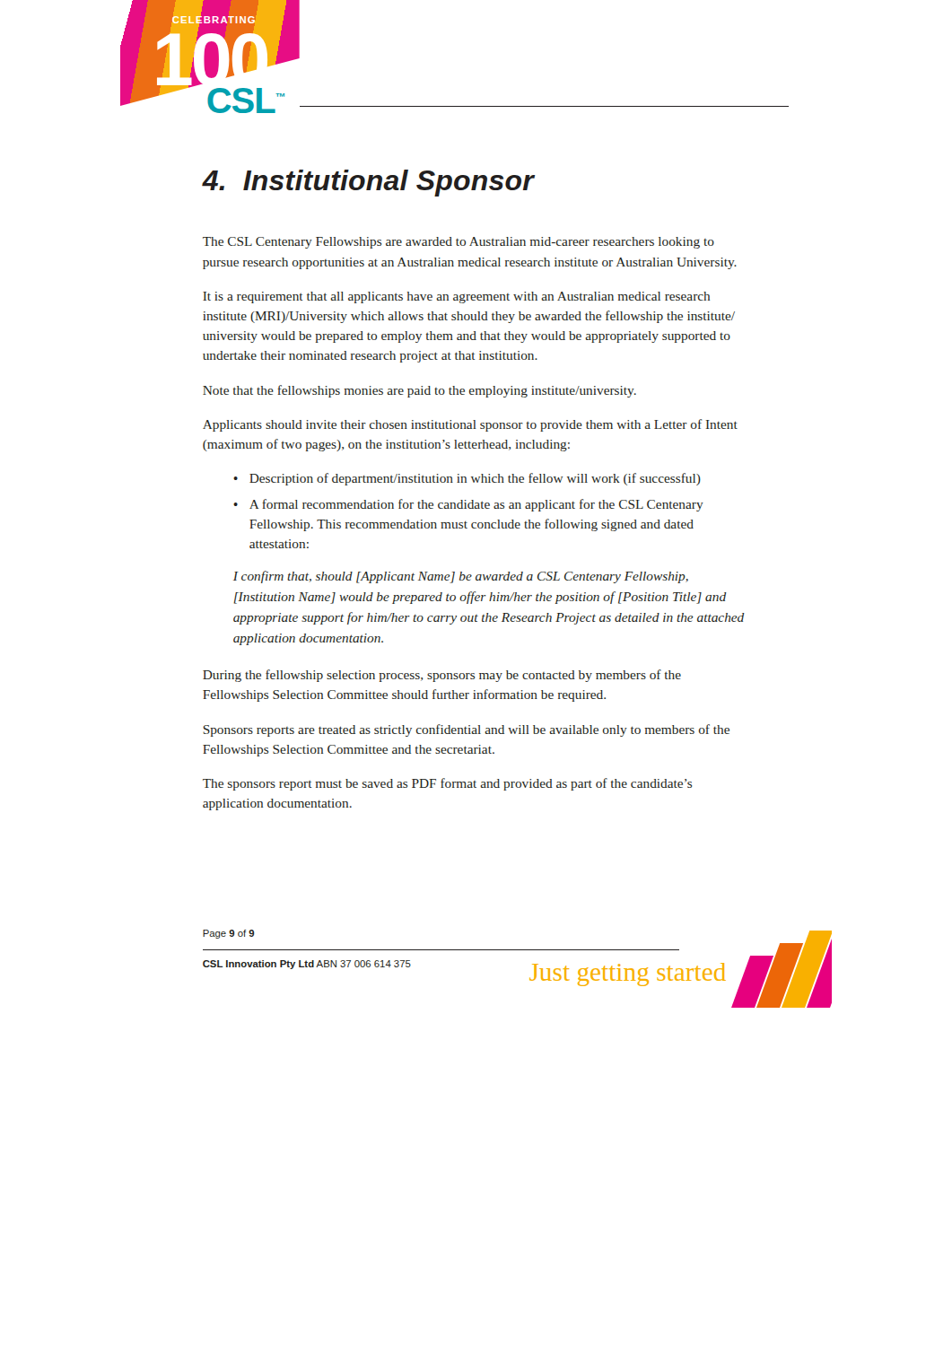Celebrating
100
CSL™
4. Institutional Sponsor
The CSL Centenary Fellowships are awarded to Australian mid-career researchers looking to pursue research opportunities at an Australian medical research institute or Australian University.
It is a requirement that all applicants have an agreement with an Australian medical research institute (MRI)/University which allows that should they be awarded the fellowship the institute/ university would be prepared to employ them and that they would be appropriately supported to undertake their nominated research project at that institution.
Note that the fellowships monies are paid to the employing institute/university.
Applicants should invite their chosen institutional sponsor to provide them with a Letter of Intent (maximum of two pages), on the institution’s letterhead, including:
Description of department/institution in which the fellow will work (if successful)
A formal recommendation for the candidate as an applicant for the CSL Centenary Fellowship. This recommendation must conclude the following signed and dated attestation:
I confirm that, should [Applicant Name] be awarded a CSL Centenary Fellowship, [Institution Name] would be prepared to offer him/her the position of [Position Title] and appropriate support for him/her to carry out the Research Project as detailed in the attached application documentation.
During the fellowship selection process, sponsors may be contacted by members of the Fellowships Selection Committee should further information be required.
Sponsors reports are treated as strictly confidential and will be available only to members of the Fellowships Selection Committee and the secretariat.
The sponsors report must be saved as PDF format and provided as part of the candidate’s application documentation.
Page 9 of 9
CSL Innovation Pty Ltd ABN 37 006 614 375
Just getting started